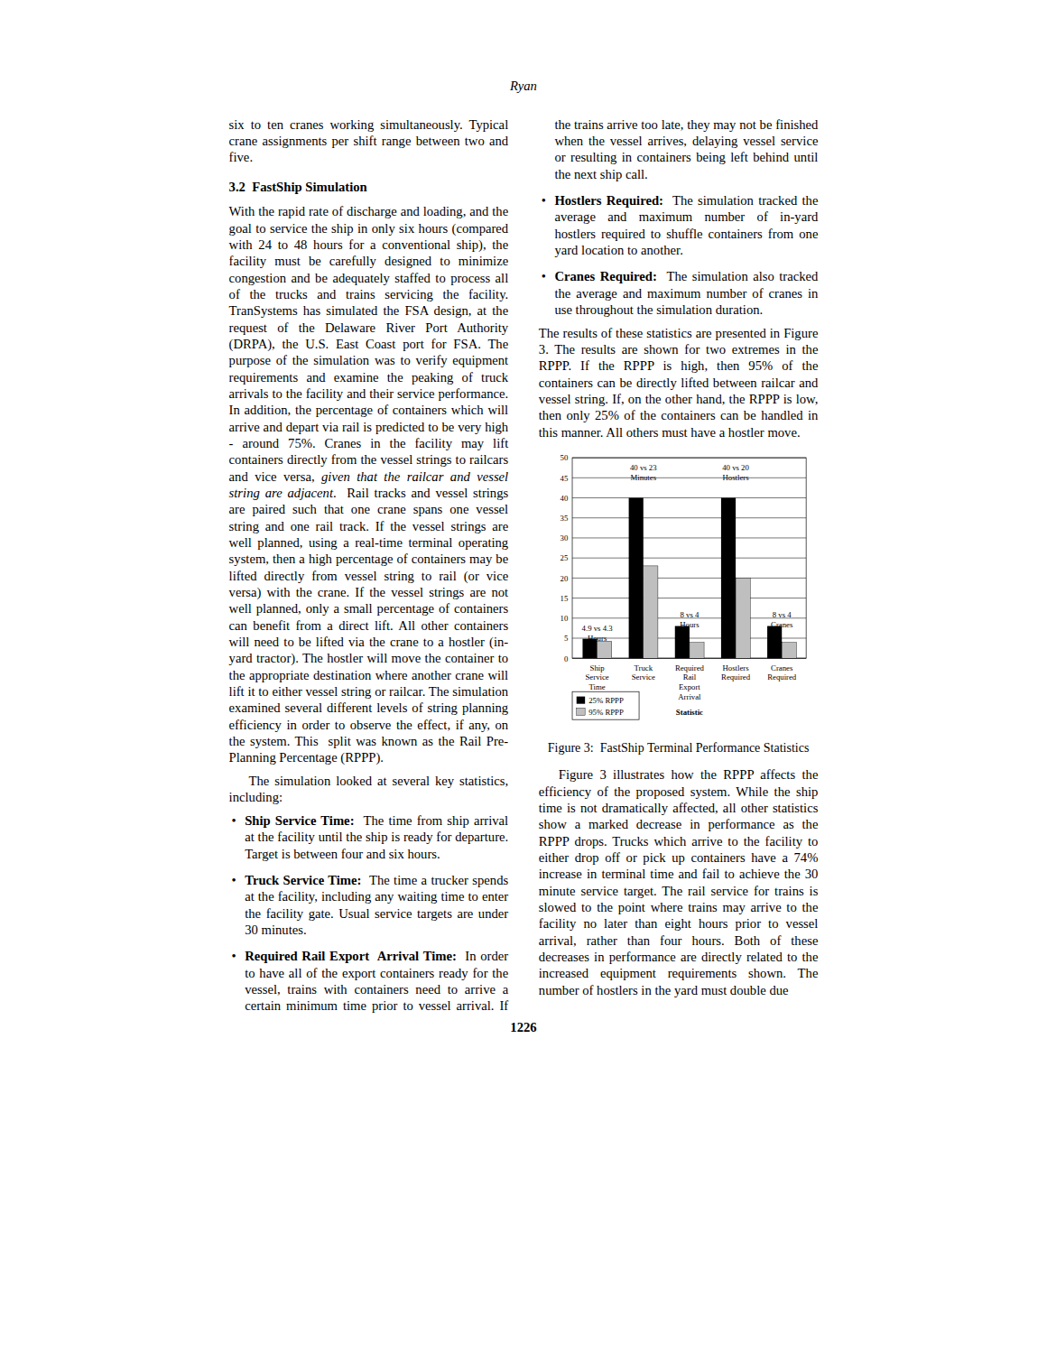Ryan
six to ten cranes working simultaneously. Typical crane assignments per shift range between two and five.
3.2 FastShip Simulation
With the rapid rate of discharge and loading, and the goal to service the ship in only six hours (compared with 24 to 48 hours for a conventional ship), the facility must be carefully designed to minimize congestion and be adequately staffed to process all of the trucks and trains servicing the facility. TranSystems has simulated the FSA design, at the request of the Delaware River Port Authority (DRPA), the U.S. East Coast port for FSA. The purpose of the simulation was to verify equipment requirements and examine the peaking of truck arrivals to the facility and their service performance. In addition, the percentage of containers which will arrive and depart via rail is predicted to be very high - around 75%. Cranes in the facility may lift containers directly from the vessel strings to railcars and vice versa, given that the railcar and vessel string are adjacent. Rail tracks and vessel strings are paired such that one crane spans one vessel string and one rail track. If the vessel strings are well planned, using a real-time terminal operating system, then a high percentage of containers may be lifted directly from vessel string to rail (or vice versa) with the crane. If the vessel strings are not well planned, only a small percentage of containers can benefit from a direct lift. All other containers will need to be lifted via the crane to a hostler (in-yard tractor). The hostler will move the container to the appropriate destination where another crane will lift it to either vessel string or railcar. The simulation examined several different levels of string planning efficiency in order to observe the effect, if any, on the system. This split was known as the Rail Pre-Planning Percentage (RPPP).
The simulation looked at several key statistics, including:
Ship Service Time: The time from ship arrival at the facility until the ship is ready for departure. Target is between four and six hours.
Truck Service Time: The time a trucker spends at the facility, including any waiting time to enter the facility gate. Usual service targets are under 30 minutes.
Required Rail Export Arrival Time: In order to have all of the export containers ready for the vessel, trains with containers need to arrive a certain minimum time prior to vessel arrival. If the trains arrive too late, they may not be finished when the vessel arrives, delaying vessel service or resulting in containers being left behind until the next ship call.
Hostlers Required: The simulation tracked the average and maximum number of in-yard hostlers required to shuffle containers from one yard location to another.
Cranes Required: The simulation also tracked the average and maximum number of cranes in use throughout the simulation duration.
The results of these statistics are presented in Figure 3. The results are shown for two extremes in the RPPP. If the RPPP is high, then 95% of the containers can be directly lifted between railcar and vessel string. If, on the other hand, the RPPP is low, then only 25% of the containers can be handled in this manner. All others must have a hostler move.
50 45 40 35 30 25 20 15 10 5 0 4.9 vs 4.3 Hours 40 vs 23 Minutes 8 vs 4 Hours 40 vs 20 Hostlers 8 vs 4 Cranes Ship Service Time Truck Service Required Rail Export Arrival Hostlers Required Cranes Required 25% RPPP 95% RPPP Statistic
Figure 3: FastShip Terminal Performance Statistics
Figure 3 illustrates how the RPPP affects the efficiency of the proposed system. While the ship time is not dramatically affected, all other statistics show a marked decrease in performance as the RPPP drops. Trucks which arrive to the facility to either drop off or pick up containers have a 74% increase in terminal time and fail to achieve the 30 minute service target. The rail service for trains is slowed to the point where trains may arrive to the facility no later than eight hours prior to vessel arrival, rather than four hours. Both of these decreases in performance are directly related to the increased equipment requirements shown. The number of hostlers in the yard must double due
1226